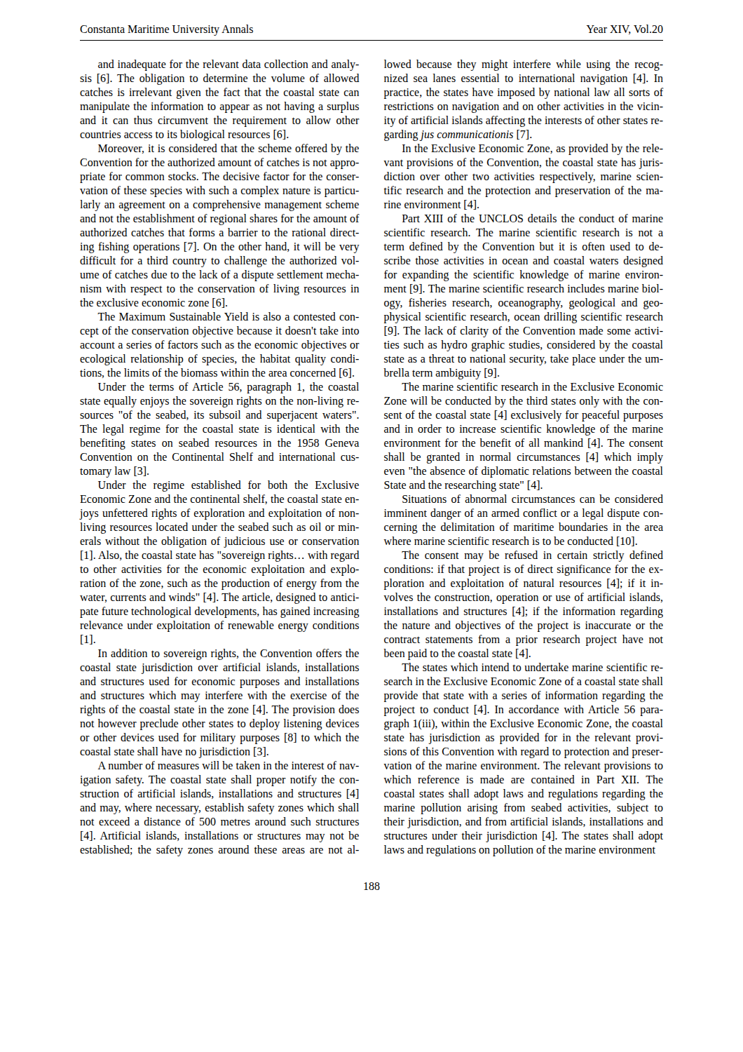Constanta Maritime University Annals Year XIV, Vol.20
and inadequate for the relevant data collection and analysis [6]. The obligation to determine the volume of allowed catches is irrelevant given the fact that the coastal state can manipulate the information to appear as not having a surplus and it can thus circumvent the requirement to allow other countries access to its biological resources [6].
Moreover, it is considered that the scheme offered by the Convention for the authorized amount of catches is not appropriate for common stocks. The decisive factor for the conservation of these species with such a complex nature is particularly an agreement on a comprehensive management scheme and not the establishment of regional shares for the amount of authorized catches that forms a barrier to the rational directing fishing operations [7]. On the other hand, it will be very difficult for a third country to challenge the authorized volume of catches due to the lack of a dispute settlement mechanism with respect to the conservation of living resources in the exclusive economic zone [6].
The Maximum Sustainable Yield is also a contested concept of the conservation objective because it doesn't take into account a series of factors such as the economic objectives or ecological relationship of species, the habitat quality conditions, the limits of the biomass within the area concerned [6].
Under the terms of Article 56, paragraph 1, the coastal state equally enjoys the sovereign rights on the non-living resources "of the seabed, its subsoil and superjacent waters". The legal regime for the coastal state is identical with the benefiting states on seabed resources in the 1958 Geneva Convention on the Continental Shelf and international customary law [3].
Under the regime established for both the Exclusive Economic Zone and the continental shelf, the coastal state enjoys unfettered rights of exploration and exploitation of non-living resources located under the seabed such as oil or minerals without the obligation of judicious use or conservation [1]. Also, the coastal state has "sovereign rights… with regard to other activities for the economic exploitation and exploration of the zone, such as the production of energy from the water, currents and winds" [4]. The article, designed to anticipate future technological developments, has gained increasing relevance under exploitation of renewable energy conditions [1].
In addition to sovereign rights, the Convention offers the coastal state jurisdiction over artificial islands, installations and structures used for economic purposes and installations and structures which may interfere with the exercise of the rights of the coastal state in the zone [4]. The provision does not however preclude other states to deploy listening devices or other devices used for military purposes [8] to which the coastal state shall have no jurisdiction [3].
A number of measures will be taken in the interest of navigation safety. The coastal state shall proper notify the construction of artificial islands, installations and structures [4] and may, where necessary, establish safety zones which shall not exceed a distance of 500 metres around such structures [4]. Artificial islands, installations or structures may not be established; the safety zones around these areas are not allowed because they might interfere while using the recognized sea lanes essential to international navigation [4]. In practice, the states have imposed by national law all sorts of restrictions on navigation and on other activities in the vicinity of artificial islands affecting the interests of other states regarding jus communicationis [7].
In the Exclusive Economic Zone, as provided by the relevant provisions of the Convention, the coastal state has jurisdiction over other two activities respectively, marine scientific research and the protection and preservation of the marine environment [4].
Part XIII of the UNCLOS details the conduct of marine scientific research. The marine scientific research is not a term defined by the Convention but it is often used to describe those activities in ocean and coastal waters designed for expanding the scientific knowledge of marine environment [9]. The marine scientific research includes marine biology, fisheries research, oceanography, geological and geophysical scientific research, ocean drilling scientific research [9]. The lack of clarity of the Convention made some activities such as hydro graphic studies, considered by the coastal state as a threat to national security, take place under the umbrella term ambiguity [9].
The marine scientific research in the Exclusive Economic Zone will be conducted by the third states only with the consent of the coastal state [4] exclusively for peaceful purposes and in order to increase scientific knowledge of the marine environment for the benefit of all mankind [4]. The consent shall be granted in normal circumstances [4] which imply even "the absence of diplomatic relations between the coastal State and the researching state" [4].
Situations of abnormal circumstances can be considered imminent danger of an armed conflict or a legal dispute concerning the delimitation of maritime boundaries in the area where marine scientific research is to be conducted [10].
The consent may be refused in certain strictly defined conditions: if that project is of direct significance for the exploration and exploitation of natural resources [4]; if it involves the construction, operation or use of artificial islands, installations and structures [4]; if the information regarding the nature and objectives of the project is inaccurate or the contract statements from a prior research project have not been paid to the coastal state [4].
The states which intend to undertake marine scientific research in the Exclusive Economic Zone of a coastal state shall provide that state with a series of information regarding the project to conduct [4]. In accordance with Article 56 paragraph 1(iii), within the Exclusive Economic Zone, the coastal state has jurisdiction as provided for in the relevant provisions of this Convention with regard to protection and preservation of the marine environment. The relevant provisions to which reference is made are contained in Part XII. The coastal states shall adopt laws and regulations regarding the marine pollution arising from seabed activities, subject to their jurisdiction, and from artificial islands, installations and structures under their jurisdiction [4]. The states shall adopt laws and regulations on pollution of the marine environment
188